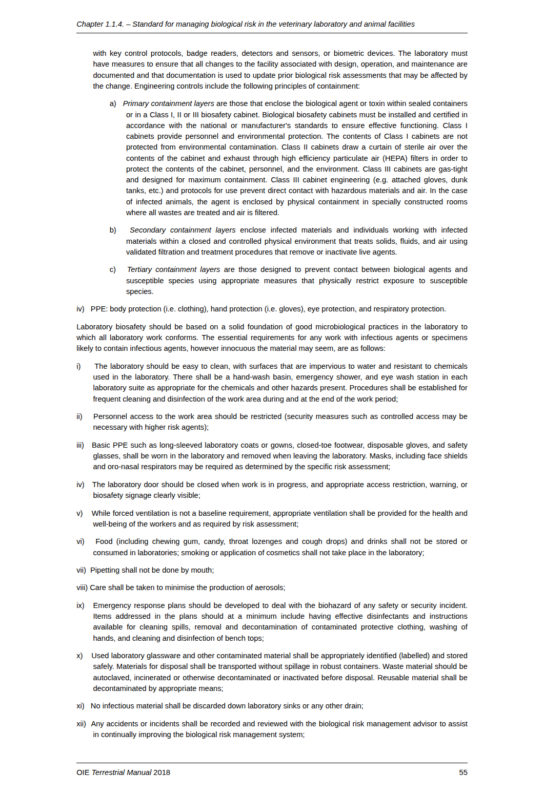Chapter 1.1.4. – Standard for managing biological risk in the veterinary laboratory and animal facilities
with key control protocols, badge readers, detectors and sensors, or biometric devices. The laboratory must have measures to ensure that all changes to the facility associated with design, operation, and maintenance are documented and that documentation is used to update prior biological risk assessments that may be affected by the change. Engineering controls include the following principles of containment:
a) Primary containment layers are those that enclose the biological agent or toxin within sealed containers or in a Class I, II or III biosafety cabinet. Biological biosafety cabinets must be installed and certified in accordance with the national or manufacturer's standards to ensure effective functioning. Class I cabinets provide personnel and environmental protection. The contents of Class I cabinets are not protected from environmental contamination. Class II cabinets draw a curtain of sterile air over the contents of the cabinet and exhaust through high efficiency particulate air (HEPA) filters in order to protect the contents of the cabinet, personnel, and the environment. Class III cabinets are gas-tight and designed for maximum containment. Class III cabinet engineering (e.g. attached gloves, dunk tanks, etc.) and protocols for use prevent direct contact with hazardous materials and air. In the case of infected animals, the agent is enclosed by physical containment in specially constructed rooms where all wastes are treated and air is filtered.
b) Secondary containment layers enclose infected materials and individuals working with infected materials within a closed and controlled physical environment that treats solids, fluids, and air using validated filtration and treatment procedures that remove or inactivate live agents.
c) Tertiary containment layers are those designed to prevent contact between biological agents and susceptible species using appropriate measures that physically restrict exposure to susceptible species.
iv) PPE: body protection (i.e. clothing), hand protection (i.e. gloves), eye protection, and respiratory protection.
Laboratory biosafety should be based on a solid foundation of good microbiological practices in the laboratory to which all laboratory work conforms. The essential requirements for any work with infectious agents or specimens likely to contain infectious agents, however innocuous the material may seem, are as follows:
i) The laboratory should be easy to clean, with surfaces that are impervious to water and resistant to chemicals used in the laboratory. There shall be a hand-wash basin, emergency shower, and eye wash station in each laboratory suite as appropriate for the chemicals and other hazards present. Procedures shall be established for frequent cleaning and disinfection of the work area during and at the end of the work period;
ii) Personnel access to the work area should be restricted (security measures such as controlled access may be necessary with higher risk agents);
iii) Basic PPE such as long-sleeved laboratory coats or gowns, closed-toe footwear, disposable gloves, and safety glasses, shall be worn in the laboratory and removed when leaving the laboratory. Masks, including face shields and oro-nasal respirators may be required as determined by the specific risk assessment;
iv) The laboratory door should be closed when work is in progress, and appropriate access restriction, warning, or biosafety signage clearly visible;
v) While forced ventilation is not a baseline requirement, appropriate ventilation shall be provided for the health and well-being of the workers and as required by risk assessment;
vi) Food (including chewing gum, candy, throat lozenges and cough drops) and drinks shall not be stored or consumed in laboratories; smoking or application of cosmetics shall not take place in the laboratory;
vii) Pipetting shall not be done by mouth;
viii) Care shall be taken to minimise the production of aerosols;
ix) Emergency response plans should be developed to deal with the biohazard of any safety or security incident. Items addressed in the plans should at a minimum include having effective disinfectants and instructions available for cleaning spills, removal and decontamination of contaminated protective clothing, washing of hands, and cleaning and disinfection of bench tops;
x) Used laboratory glassware and other contaminated material shall be appropriately identified (labelled) and stored safely. Materials for disposal shall be transported without spillage in robust containers. Waste material should be autoclaved, incinerated or otherwise decontaminated or inactivated before disposal. Reusable material shall be decontaminated by appropriate means;
xi) No infectious material shall be discarded down laboratory sinks or any other drain;
xii) Any accidents or incidents shall be recorded and reviewed with the biological risk management advisor to assist in continually improving the biological risk management system;
OIE Terrestrial Manual 2018 55